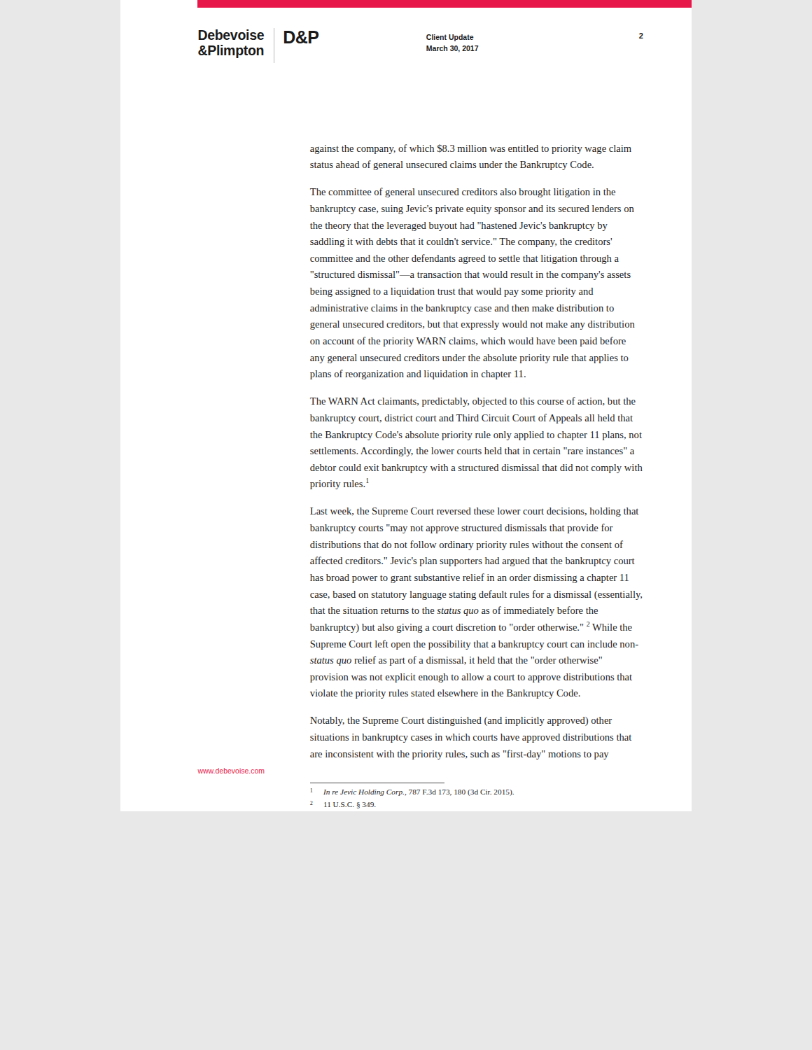Debevoise
&Plimpton
D&P
Client Update
March 30, 2017
2
against the company, of which $8.3 million was entitled to priority wage claim status ahead of general unsecured claims under the Bankruptcy Code.
The committee of general unsecured creditors also brought litigation in the bankruptcy case, suing Jevic's private equity sponsor and its secured lenders on the theory that the leveraged buyout had "hastened Jevic's bankruptcy by saddling it with debts that it couldn't service." The company, the creditors' committee and the other defendants agreed to settle that litigation through a "structured dismissal"—a transaction that would result in the company's assets being assigned to a liquidation trust that would pay some priority and administrative claims in the bankruptcy case and then make distribution to general unsecured creditors, but that expressly would not make any distribution on account of the priority WARN claims, which would have been paid before any general unsecured creditors under the absolute priority rule that applies to plans of reorganization and liquidation in chapter 11.
The WARN Act claimants, predictably, objected to this course of action, but the bankruptcy court, district court and Third Circuit Court of Appeals all held that the Bankruptcy Code's absolute priority rule only applied to chapter 11 plans, not settlements. Accordingly, the lower courts held that in certain "rare instances" a debtor could exit bankruptcy with a structured dismissal that did not comply with priority rules.1
Last week, the Supreme Court reversed these lower court decisions, holding that bankruptcy courts "may not approve structured dismissals that provide for distributions that do not follow ordinary priority rules without the consent of affected creditors." Jevic's plan supporters had argued that the bankruptcy court has broad power to grant substantive relief in an order dismissing a chapter 11 case, based on statutory language stating default rules for a dismissal (essentially, that the situation returns to the status quo as of immediately before the bankruptcy) but also giving a court discretion to "order otherwise." 2 While the Supreme Court left open the possibility that a bankruptcy court can include non-status quo relief as part of a dismissal, it held that the "order otherwise" provision was not explicit enough to allow a court to approve distributions that violate the priority rules stated elsewhere in the Bankruptcy Code.
Notably, the Supreme Court distinguished (and implicitly approved) other situations in bankruptcy cases in which courts have approved distributions that are inconsistent with the priority rules, such as "first-day" motions to pay
1
In re Jevic Holding Corp., 787 F.3d 173, 180 (3d Cir. 2015).
2
11 U.S.C. § 349.
www.debevoise.com